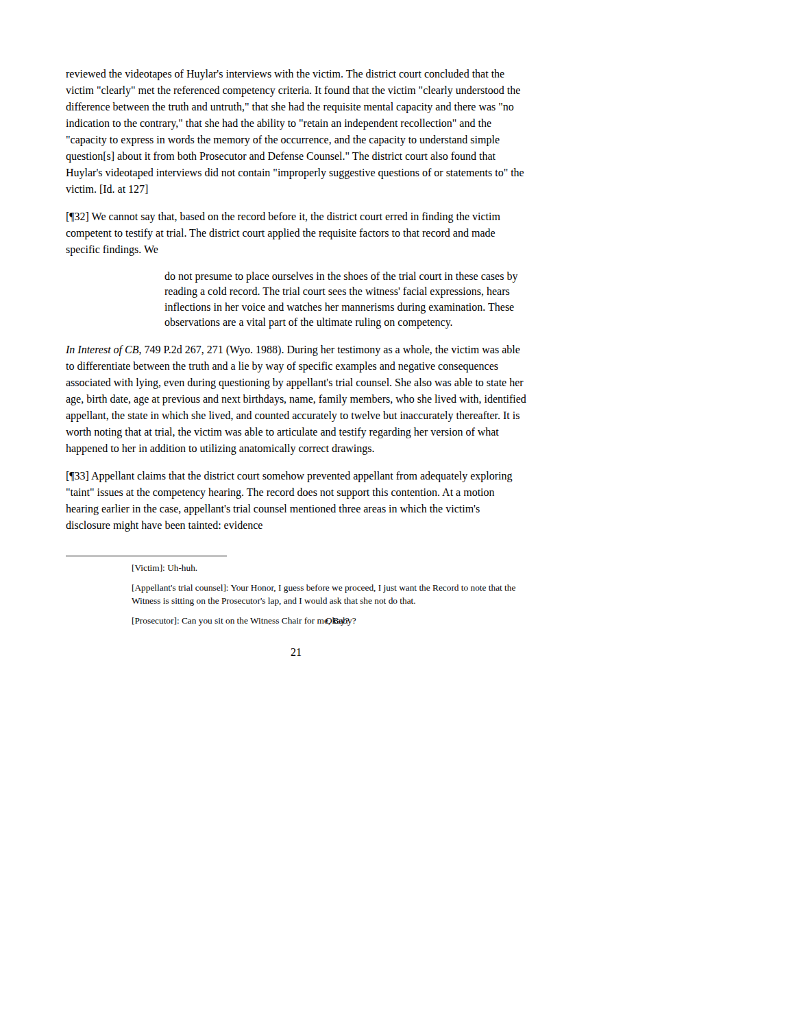reviewed the videotapes of Huylar's interviews with the victim. The district court concluded that the victim "clearly" met the referenced competency criteria. It found that the victim "clearly understood the difference between the truth and untruth," that she had the requisite mental capacity and there was "no indication to the contrary," that she had the ability to "retain an independent recollection" and the "capacity to express in words the memory of the occurrence, and the capacity to understand simple question[s] about it from both Prosecutor and Defense Counsel." The district court also found that Huylar's videotaped interviews did not contain "improperly suggestive questions of or statements to" the victim. [Id. at 127]
[¶32] We cannot say that, based on the record before it, the district court erred in finding the victim competent to testify at trial. The district court applied the requisite factors to that record and made specific findings. We
do not presume to place ourselves in the shoes of the trial court in these cases by reading a cold record. The trial court sees the witness' facial expressions, hears inflections in her voice and watches her mannerisms during examination. These observations are a vital part of the ultimate ruling on competency.
In Interest of CB, 749 P.2d 267, 271 (Wyo. 1988). During her testimony as a whole, the victim was able to differentiate between the truth and a lie by way of specific examples and negative consequences associated with lying, even during questioning by appellant's trial counsel. She also was able to state her age, birth date, age at previous and next birthdays, name, family members, who she lived with, identified appellant, the state in which she lived, and counted accurately to twelve but inaccurately thereafter. It is worth noting that at trial, the victim was able to articulate and testify regarding her version of what happened to her in addition to utilizing anatomically correct drawings.
[¶33] Appellant claims that the district court somehow prevented appellant from adequately exploring "taint" issues at the competency hearing. The record does not support this contention. At a motion hearing earlier in the case, appellant's trial counsel mentioned three areas in which the victim's disclosure might have been tainted: evidence
[Victim]: Uh-huh.
[Appellant's trial counsel]: Your Honor, I guess before we proceed, I just want the Record to note that the Witness is sitting on the Prosecutor's lap, and I would ask that she not do that.
[Prosecutor]: Can you sit on the Witness Chair for me, Baby? Okay?
21